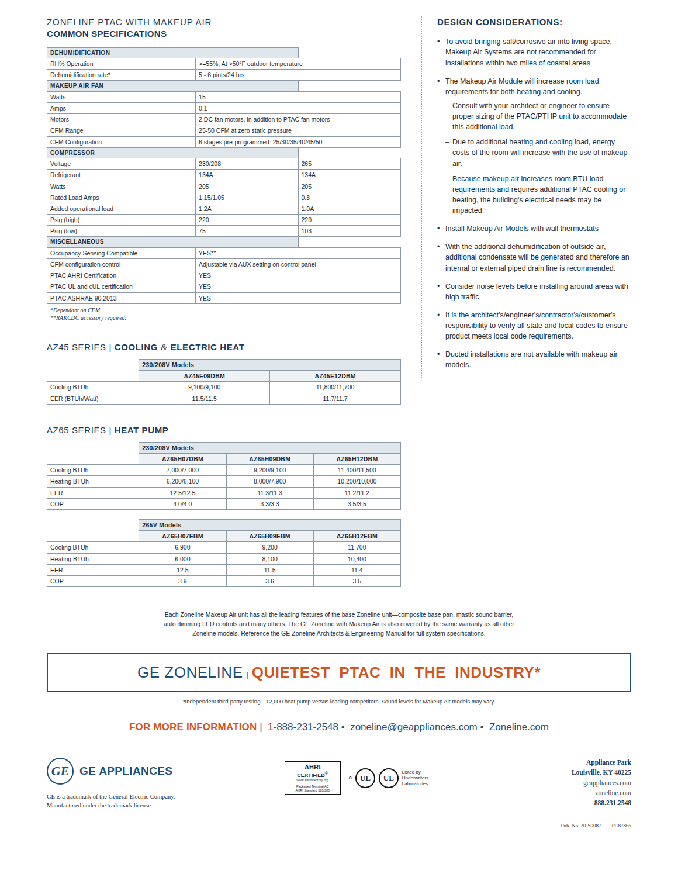Zoneline PTAC with Makeup Air Common Specifications
| Dehumidification |
| --- |
| RH% Operation | >=55%, At >50°F outdoor temperature |
| Dehumidification rate* | 5 - 6 pints/24 hrs |
| Makeup Air Fan |
| Watts | 15 |
| Amps | 0.1 |
| Motors | 2 DC fan motors, in addition to PTAC fan motors |
| CFM Range | 25-50 CFM at zero static pressure |
| CFM Configuration | 6 stages pre-programmed: 25/30/35/40/45/50 |
| Compressor |
| Voltage | 230/208 | 265 |
| Refrigerant | 134A | 134A |
| Watts | 205 | 205 |
| Rated Load Amps | 1.15/1.05 | 0.8 |
| Added operational load | 1.2A | 1.0A |
| Psig (high) | 220 | 220 |
| Psig (low) | 75 | 103 |
| Miscellaneous |
| Occupancy Sensing Compatible | YES** |
| CFM configuration control | Adjustable via AUX setting on control panel |
| PTAC AHRI Certification | YES |
| PTAC UL and cUL certification | YES |
| PTAC ASHRAE 90.2013 | YES |
*Dependant on CFM.
**RAKCDC accessory required.
AZ45 Series | Cooling & Electric Heat
| | 230/208V Models |
| | AZ45E09DBM | AZ45E12DBM |
| Cooling BTUh | 9,100/9,100 | 11,800/11,700 |
| EER (BTUh/Watt) | 11.5/11.5 | 11.7/11.7 |
AZ65 Series | Heat Pump
| | 230/208V Models |
| | AZ65H07DBM | AZ65H09DBM | AZ65H12DBM |
| Cooling BTUh | 7,000/7,000 | 9,200/9,100 | 11,400/11,500 |
| Heating BTUh | 6,200/6,100 | 8,000/7,900 | 10,200/10,000 |
| EER | 12.5/12.5 | 11.3/11.3 | 11.2/11.2 |
| COP | 4.0/4.0 | 3.3/3.3 | 3.5/3.5 |
| | 265V Models |
| | AZ65H07EBM | AZ65H09EBM | AZ65H12EBM |
| Cooling BTUh | 6,900 | 9,200 | 11,700 |
| Heating BTUh | 6,000 | 8,100 | 10,400 |
| EER | 12.5 | 11.5 | 11.4 |
| COP | 3.9 | 3.6 | 3.5 |
Design Considerations:
To avoid bringing salt/corrosive air into living space, Makeup Air Systems are not recommended for installations within two miles of coastal areas
The Makeup Air Module will increase room load requirements for both heating and cooling.
Consult with your architect or engineer to ensure proper sizing of the PTAC/PTHP unit to accommodate this additional load.
Due to additional heating and cooling load, energy costs of the room will increase with the use of makeup air.
Because makeup air increases room BTU load requirements and requires additional PTAC cooling or heating, the building's electrical needs may be impacted.
Install Makeup Air Models with wall thermostats
With the additional dehumidification of outside air, additional condensate will be generated and therefore an internal or external piped drain line is recommended.
Consider noise levels before installing around areas with high traffic.
It is the architect's/engineer's/contractor's/customer's responsibility to verify all state and local codes to ensure product meets local code requirements.
Ducted installations are not available with makeup air models.
Each Zoneline Makeup Air unit has all the leading features of the base Zoneline unit—composite base pan, mastic sound barrier,
auto dimming LED controls and many others. The GE Zoneline with Makeup Air is also covered by the same warranty as all other
Zoneline models. Reference the GE Zoneline Architects & Engineering Manual for full system specifications.
GE ZONELINE|QUIETEST PTAC IN THE INDUSTRY*
*Independent third-party testing—12,000 heat pump versus leading competitors. Sound levels for Makeup Air models may vary.
FOR MORE INFORMATION | 1-888-231-2548 • zoneline@geappliances.com • Zoneline.com
GE
GE APPLIANCES
GE is a trademark of the General Electric Company.
Manufactured under the trademark license.
AHRI
CERTIFIED®
www.ahridirectory.org
Packaged Terminal AC
AHRI Standard 310/380
c
UL
UL
Listed by
Underwriters
Laboratories
Appliance Park
Louisville, KY 40225
geappliances.com
zoneline.com
888.231.2548
Pub. No. 20-S0087 PC87866